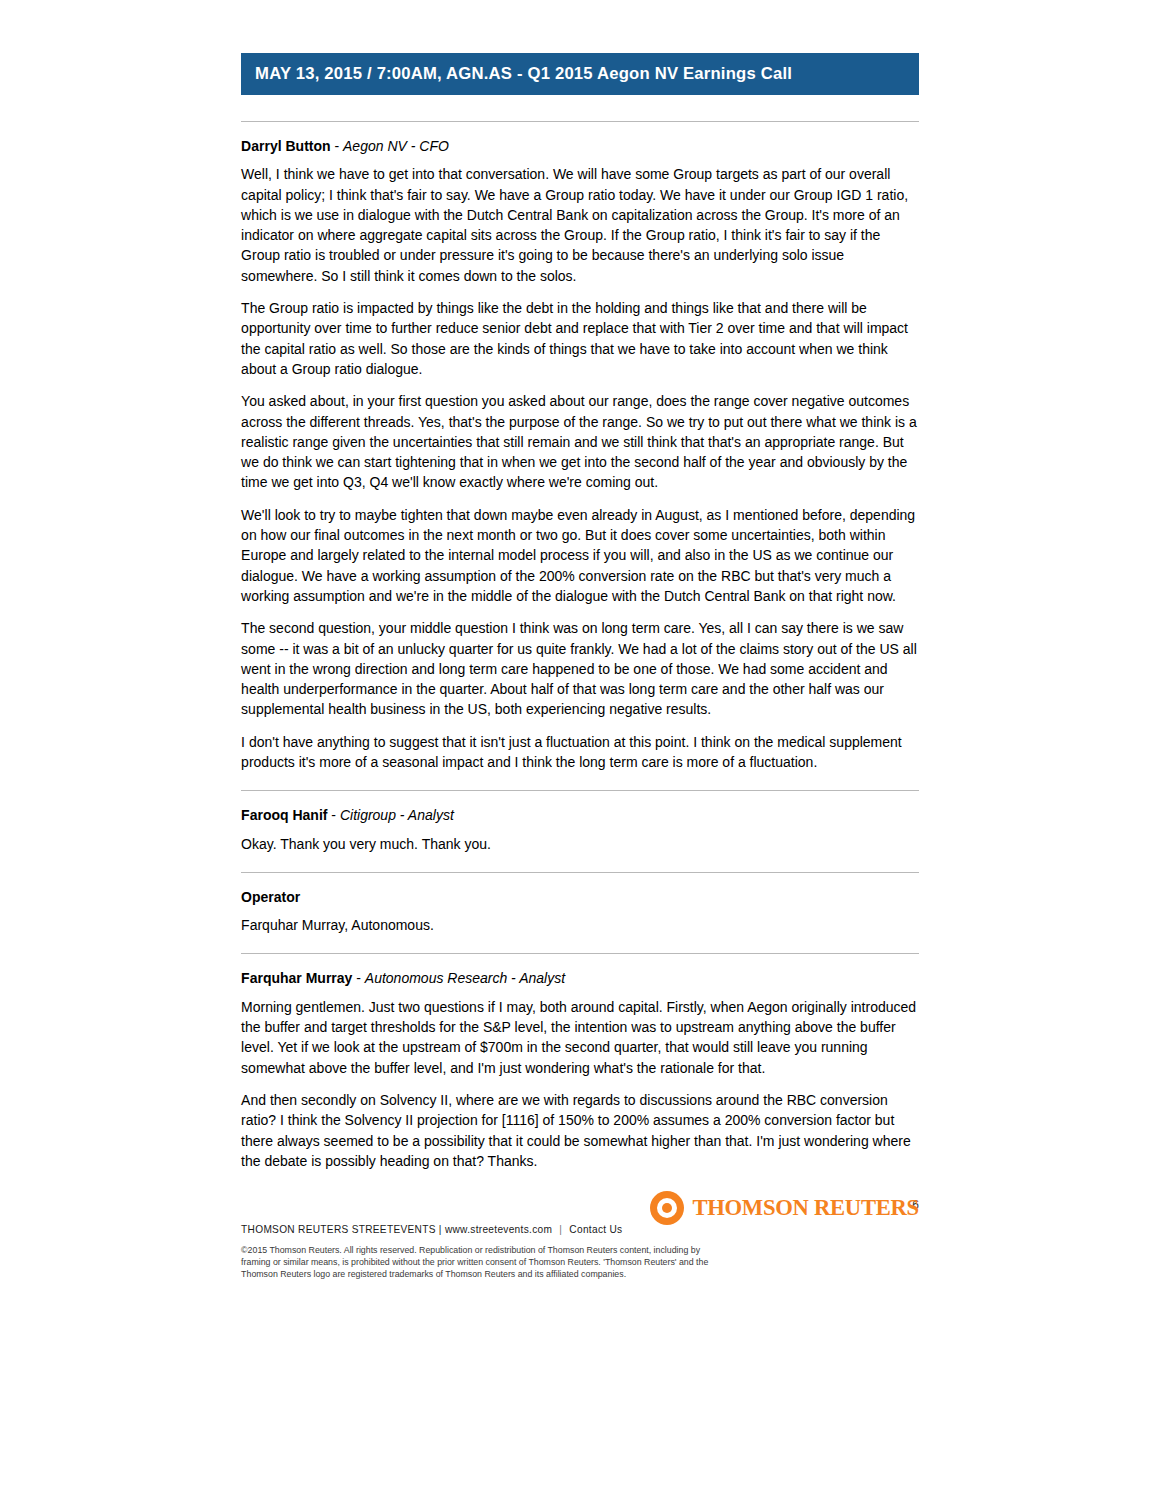MAY 13, 2015 / 7:00AM, AGN.AS - Q1 2015 Aegon NV Earnings Call
Darryl Button - Aegon NV - CFO
Well, I think we have to get into that conversation. We will have some Group targets as part of our overall capital policy; I think that's fair to say. We have a Group ratio today. We have it under our Group IGD 1 ratio, which is we use in dialogue with the Dutch Central Bank on capitalization across the Group. It's more of an indicator on where aggregate capital sits across the Group. If the Group ratio, I think it's fair to say if the Group ratio is troubled or under pressure it's going to be because there's an underlying solo issue somewhere. So I still think it comes down to the solos.
The Group ratio is impacted by things like the debt in the holding and things like that and there will be opportunity over time to further reduce senior debt and replace that with Tier 2 over time and that will impact the capital ratio as well. So those are the kinds of things that we have to take into account when we think about a Group ratio dialogue.
You asked about, in your first question you asked about our range, does the range cover negative outcomes across the different threads. Yes, that's the purpose of the range. So we try to put out there what we think is a realistic range given the uncertainties that still remain and we still think that that's an appropriate range. But we do think we can start tightening that in when we get into the second half of the year and obviously by the time we get into Q3, Q4 we'll know exactly where we're coming out.
We'll look to try to maybe tighten that down maybe even already in August, as I mentioned before, depending on how our final outcomes in the next month or two go. But it does cover some uncertainties, both within Europe and largely related to the internal model process if you will, and also in the US as we continue our dialogue. We have a working assumption of the 200% conversion rate on the RBC but that's very much a working assumption and we're in the middle of the dialogue with the Dutch Central Bank on that right now.
The second question, your middle question I think was on long term care. Yes, all I can say there is we saw some -- it was a bit of an unlucky quarter for us quite frankly. We had a lot of the claims story out of the US all went in the wrong direction and long term care happened to be one of those. We had some accident and health underperformance in the quarter. About half of that was long term care and the other half was our supplemental health business in the US, both experiencing negative results.
I don't have anything to suggest that it isn't just a fluctuation at this point. I think on the medical supplement products it's more of a seasonal impact and I think the long term care is more of a fluctuation.
Farooq Hanif - Citigroup - Analyst
Okay. Thank you very much. Thank you.
Operator
Farquhar Murray, Autonomous.
Farquhar Murray - Autonomous Research - Analyst
Morning gentlemen. Just two questions if I may, both around capital. Firstly, when Aegon originally introduced the buffer and target thresholds for the S&P level, the intention was to upstream anything above the buffer level. Yet if we look at the upstream of $700m in the second quarter, that would still leave you running somewhat above the buffer level, and I'm just wondering what's the rationale for that.
And then secondly on Solvency II, where are we with regards to discussions around the RBC conversion ratio? I think the Solvency II projection for [1116] of 150% to 200% assumes a 200% conversion factor but there always seemed to be a possibility that it could be somewhat higher than that. I'm just wondering where the debate is possibly heading on that? Thanks.
6
THOMSON REUTERS STREETEVENTS | www.streetevents.com | Contact Us
©2015 Thomson Reuters. All rights reserved. Republication or redistribution of Thomson Reuters content, including by framing or similar means, is prohibited without the prior written consent of Thomson Reuters. 'Thomson Reuters' and the Thomson Reuters logo are registered trademarks of Thomson Reuters and its affiliated companies.
THOMSON REUTERS